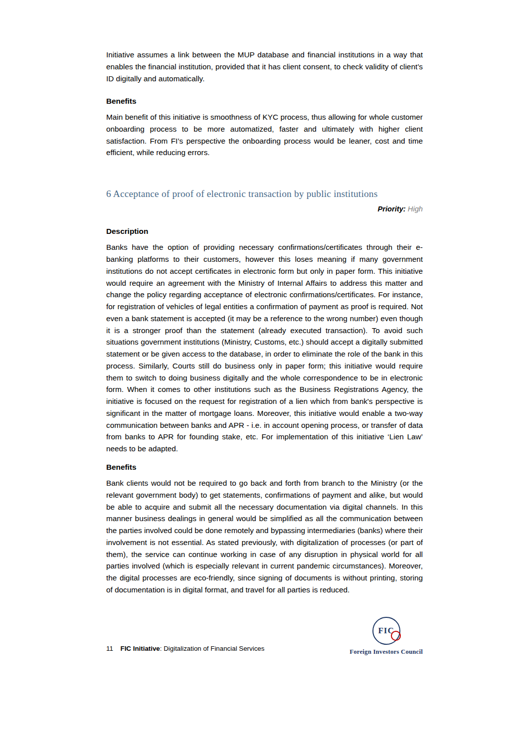Initiative assumes a link between the MUP database and financial institutions in a way that enables the financial institution, provided that it has client consent, to check validity of client’s ID digitally and automatically.
Benefits
Main benefit of this initiative is smoothness of KYC process, thus allowing for whole customer onboarding process to be more automatized, faster and ultimately with higher client satisfaction. From FI’s perspective the onboarding process would be leaner, cost and time efficient, while reducing errors.
6 Acceptance of proof of electronic transaction by public institutions
Priority: High
Description
Banks have the option of providing necessary confirmations/certificates through their e-banking platforms to their customers, however this loses meaning if many government institutions do not accept certificates in electronic form but only in paper form. This initiative would require an agreement with the Ministry of Internal Affairs to address this matter and change the policy regarding acceptance of electronic confirmations/certificates. For instance, for registration of vehicles of legal entities a confirmation of payment as proof is required. Not even a bank statement is accepted (it may be a reference to the wrong number) even though it is a stronger proof than the statement (already executed transaction). To avoid such situations government institutions (Ministry, Customs, etc.) should accept a digitally submitted statement or be given access to the database, in order to eliminate the role of the bank in this process. Similarly, Courts still do business only in paper form; this initiative would require them to switch to doing business digitally and the whole correspondence to be in electronic form. When it comes to other institutions such as the Business Registrations Agency, the initiative is focused on the request for registration of a lien which from bank's perspective is significant in the matter of mortgage loans. Moreover, this initiative would enable a two-way communication between banks and APR - i.e. in account opening process, or transfer of data from banks to APR for founding stake, etc. For implementation of this initiative ‘Lien Law’ needs to be adapted.
Benefits
Bank clients would not be required to go back and forth from branch to the Ministry (or the relevant government body) to get statements, confirmations of payment and alike, but would be able to acquire and submit all the necessary documentation via digital channels. In this manner business dealings in general would be simplified as all the communication between the parties involved could be done remotely and bypassing intermediaries (banks) where their involvement is not essential. As stated previously, with digitalization of processes (or part of them), the service can continue working in case of any disruption in physical world for all parties involved (which is especially relevant in current pandemic circumstances). Moreover, the digital processes are eco-friendly, since signing of documents is without printing, storing of documentation is in digital format, and travel for all parties is reduced.
11 FIC Initiative: Digitalization of Financial Services
Foreign Investors Council